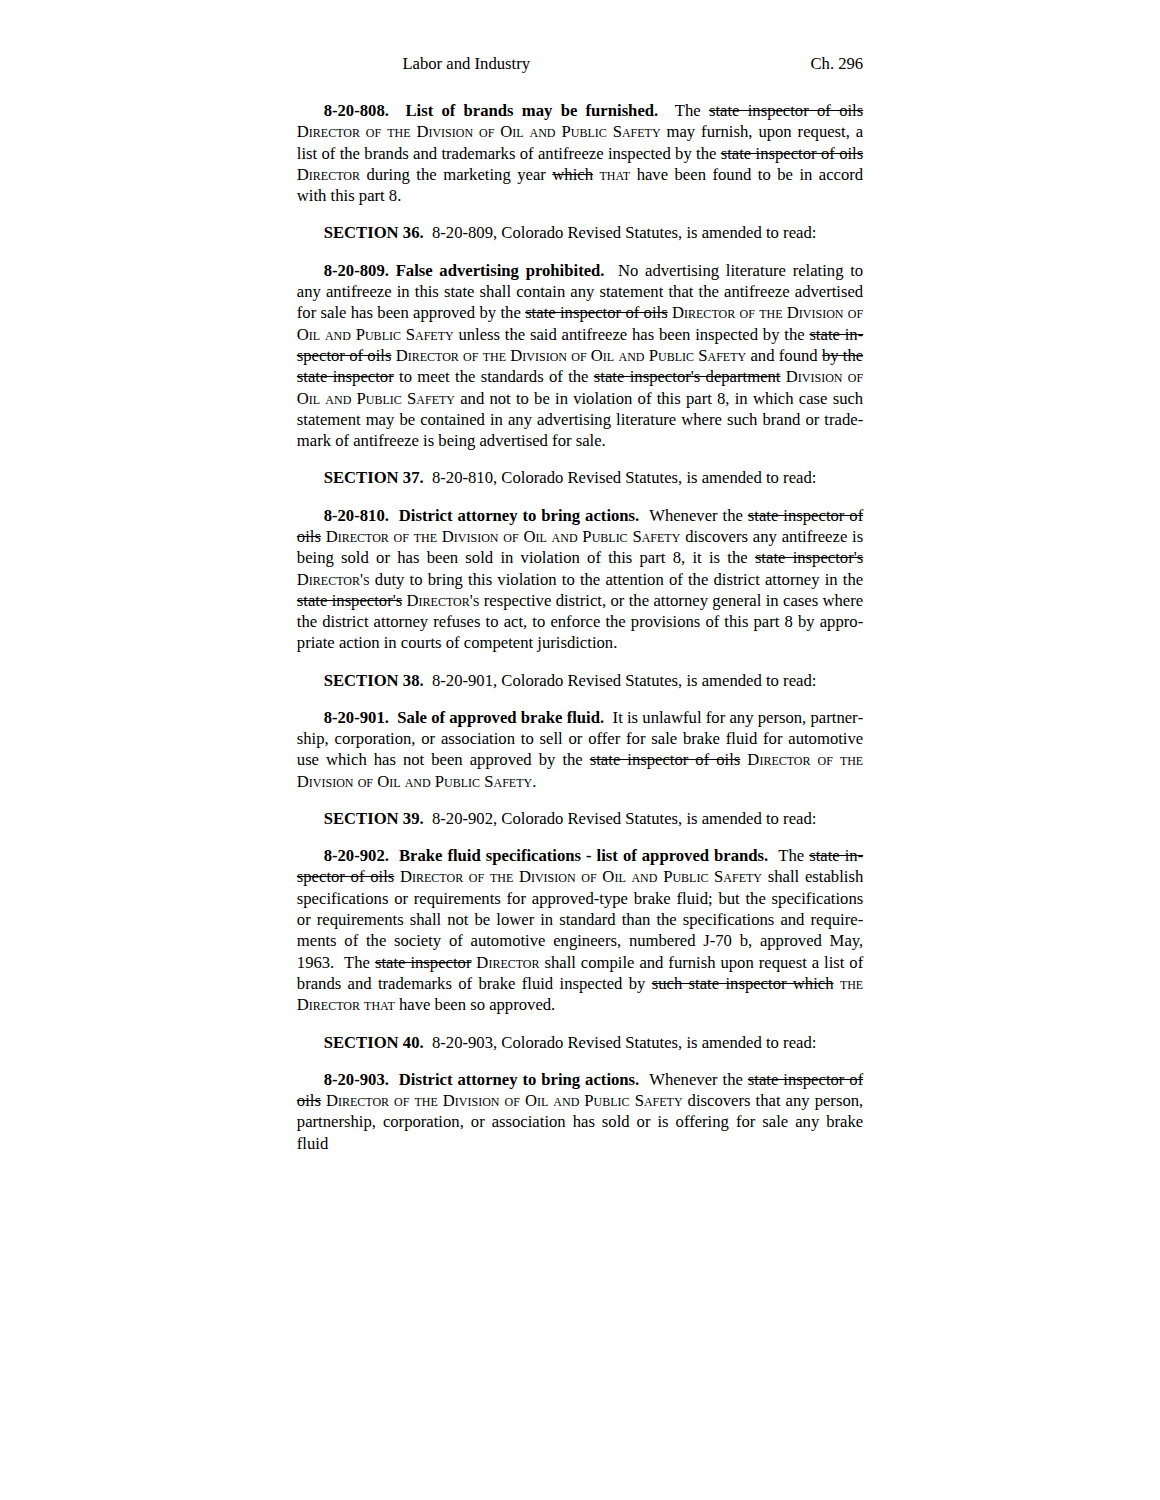Labor and Industry Ch. 296
8-20-808. List of brands may be furnished. The state inspector of oils Director of the Division of Oil and Public Safety may furnish, upon request, a list of the brands and trademarks of antifreeze inspected by the state inspector of oils Director during the marketing year which that have been found to be in accord with this part 8.
SECTION 36. 8-20-809, Colorado Revised Statutes, is amended to read:
8-20-809. False advertising prohibited. No advertising literature relating to any antifreeze in this state shall contain any statement that the antifreeze advertised for sale has been approved by the state inspector of oils Director of the Division of Oil and Public Safety unless the said antifreeze has been inspected by the state inspector of oils Director of the Division of Oil and Public Safety and found by the state inspector to meet the standards of the state inspector's department Division of Oil and Public Safety and not to be in violation of this part 8, in which case such statement may be contained in any advertising literature where such brand or trademark of antifreeze is being advertised for sale.
SECTION 37. 8-20-810, Colorado Revised Statutes, is amended to read:
8-20-810. District attorney to bring actions. Whenever the state inspector of oils Director of the Division of Oil and Public Safety discovers any antifreeze is being sold or has been sold in violation of this part 8, it is the state inspector's Director's duty to bring this violation to the attention of the district attorney in the state inspector's Director's respective district, or the attorney general in cases where the district attorney refuses to act, to enforce the provisions of this part 8 by appropriate action in courts of competent jurisdiction.
SECTION 38. 8-20-901, Colorado Revised Statutes, is amended to read:
8-20-901. Sale of approved brake fluid. It is unlawful for any person, partnership, corporation, or association to sell or offer for sale brake fluid for automotive use which has not been approved by the state inspector of oils Director of the Division of Oil and Public Safety.
SECTION 39. 8-20-902, Colorado Revised Statutes, is amended to read:
8-20-902. Brake fluid specifications - list of approved brands. The state inspector of oils Director of the Division of Oil and Public Safety shall establish specifications or requirements for approved-type brake fluid; but the specifications or requirements shall not be lower in standard than the specifications and requirements of the society of automotive engineers, numbered J-70 b, approved May, 1963. The state inspector Director shall compile and furnish upon request a list of brands and trademarks of brake fluid inspected by such state inspector which the Director that have been so approved.
SECTION 40. 8-20-903, Colorado Revised Statutes, is amended to read:
8-20-903. District attorney to bring actions. Whenever the state inspector of oils Director of the Division of Oil and Public Safety discovers that any person, partnership, corporation, or association has sold or is offering for sale any brake fluid